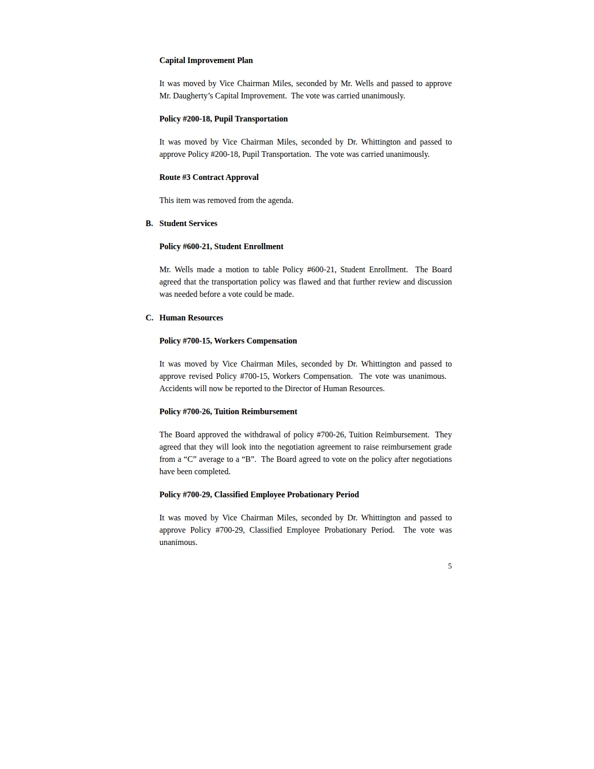Capital Improvement Plan
It was moved by Vice Chairman Miles, seconded by Mr. Wells and passed to approve Mr. Daugherty’s Capital Improvement. The vote was carried unanimously.
Policy #200-18, Pupil Transportation
It was moved by Vice Chairman Miles, seconded by Dr. Whittington and passed to approve Policy #200-18, Pupil Transportation. The vote was carried unanimously.
Route #3 Contract Approval
This item was removed from the agenda.
B.
Student Services
Policy #600-21, Student Enrollment
Mr. Wells made a motion to table Policy #600-21, Student Enrollment. The Board agreed that the transportation policy was flawed and that further review and discussion was needed before a vote could be made.
C.
Human Resources
Policy #700-15, Workers Compensation
It was moved by Vice Chairman Miles, seconded by Dr. Whittington and passed to approve revised Policy #700-15, Workers Compensation. The vote was unanimous. Accidents will now be reported to the Director of Human Resources.
Policy #700-26, Tuition Reimbursement
The Board approved the withdrawal of policy #700-26, Tuition Reimbursement. They agreed that they will look into the negotiation agreement to raise reimbursement grade from a “C” average to a “B”. The Board agreed to vote on the policy after negotiations have been completed.
Policy #700-29, Classified Employee Probationary Period
It was moved by Vice Chairman Miles, seconded by Dr. Whittington and passed to approve Policy #700-29, Classified Employee Probationary Period. The vote was unanimous.
5